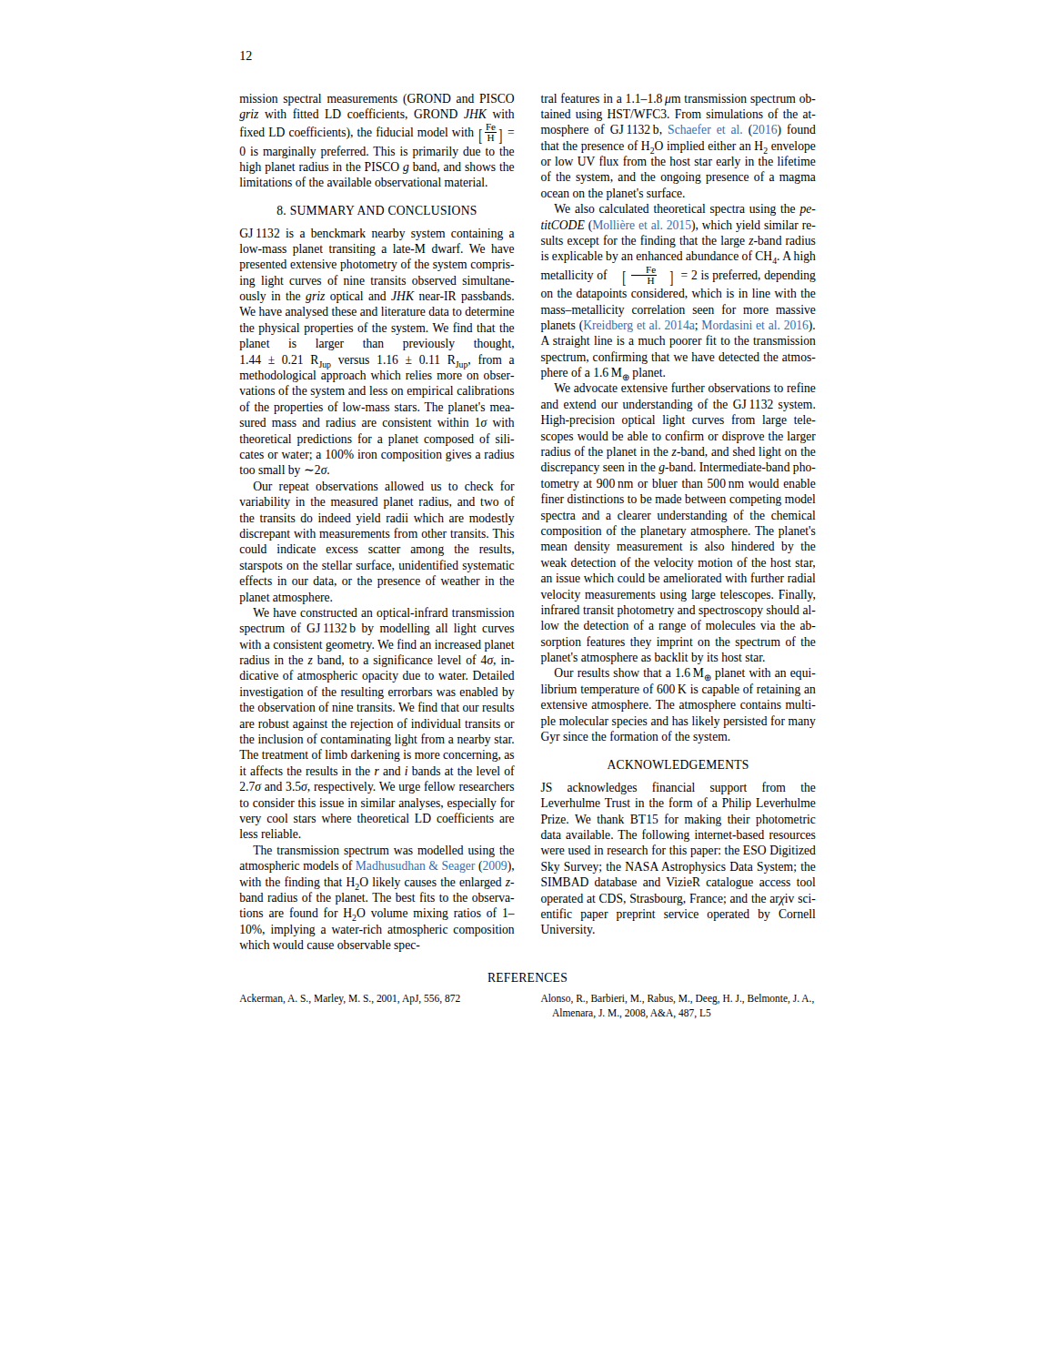12
mission spectral measurements (GROND and PISCO griz with fitted LD coefficients, GROND JHK with fixed LD coefficients), the fiducial model with [Fe H] = 0 is marginally preferred. This is primarily due to the high planet radius in the PISCO g band, and shows the limitations of the available observational material.
8. Summary and conclusions
GJ 1132 is a benckmark nearby system containing a low-mass planet transiting a late-M dwarf. We have presented extensive photometry of the system comprising light curves of nine transits observed simultaneously in the griz optical and JHK near-IR passbands. We have analysed these and literature data to determine the physical properties of the system. We find that the planet is larger than previously thought, 1.44 ± 0.21 RJup versus 1.16 ± 0.11 RJup, from a methodological approach which relies more on observations of the system and less on empirical calibrations of the properties of low-mass stars. The planet's measured mass and radius are consistent within 1σ with theoretical predictions for a planet composed of silicates or water; a 100% iron composition gives a radius too small by ∼2σ.
Our repeat observations allowed us to check for variability in the measured planet radius, and two of the transits do indeed yield radii which are modestly discrepant with measurements from other transits. This could indicate excess scatter among the results, starspots on the stellar surface, unidentified systematic effects in our data, or the presence of weather in the planet atmosphere.
We have constructed an optical-infrard transmission spectrum of GJ 1132 b by modelling all light curves with a consistent geometry. We find an increased planet radius in the z band, to a significance level of 4σ, indicative of atmospheric opacity due to water. Detailed investigation of the resulting errorbars was enabled by the observation of nine transits. We find that our results are robust against the rejection of individual transits or the inclusion of contaminating light from a nearby star. The treatment of limb darkening is more concerning, as it affects the results in the r and i bands at the level of 2.7σ and 3.5σ, respectively. We urge fellow researchers to consider this issue in similar analyses, especially for very cool stars where theoretical LD coefficients are less reliable.
The transmission spectrum was modelled using the atmospheric models of Madhusudhan & Seager (2009), with the finding that H2O likely causes the enlarged z-band radius of the planet. The best fits to the observations are found for H2O volume mixing ratios of 1–10%, implying a water-rich atmospheric composition which would cause observable spec-
tral features in a 1.1–1.8 μm transmission spectrum obtained using HST/WFC3. From simulations of the atmosphere of GJ 1132 b, Schaefer et al. (2016) found that the presence of H2O implied either an H2 envelope or low UV flux from the host star early in the lifetime of the system, and the ongoing presence of a magma ocean on the planet's surface.
We also calculated theoretical spectra using the petitCODE (Mollière et al. 2015), which yield similar results except for the finding that the large z-band radius is explicable by an enhanced abundance of CH4. A high metallicity of [Fe H] = 2 is preferred, depending on the datapoints considered, which is in line with the mass–metallicity correlation seen for more massive planets (Kreidberg et al. 2014a; Mordasini et al. 2016). A straight line is a much poorer fit to the transmission spectrum, confirming that we have detected the atmosphere of a 1.6 M⊕ planet.
We advocate extensive further observations to refine and extend our understanding of the GJ 1132 system. High-precision optical light curves from large telescopes would be able to confirm or disprove the larger radius of the planet in the z-band, and shed light on the discrepancy seen in the g-band. Intermediate-band photometry at 900 nm or bluer than 500 nm would enable finer distinctions to be made between competing model spectra and a clearer understanding of the chemical composition of the planetary atmosphere. The planet's mean density measurement is also hindered by the weak detection of the velocity motion of the host star, an issue which could be ameliorated with further radial velocity measurements using large telescopes. Finally, infrared transit photometry and spectroscopy should allow the detection of a range of molecules via the absorption features they imprint on the spectrum of the planet's atmosphere as backlit by its host star.
Our results show that a 1.6 M⊕ planet with an equilibrium temperature of 600 K is capable of retaining an extensive atmosphere. The atmosphere contains multiple molecular species and has likely persisted for many Gyr since the formation of the system.
Acknowledgements
JS acknowledges financial support from the Leverhulme Trust in the form of a Philip Leverhulme Prize. We thank BT15 for making their photometric data available. The following internet-based resources were used in research for this paper: the ESO Digitized Sky Survey; the NASA Astrophysics Data System; the SIMBAD database and VizieR catalogue access tool operated at CDS, Strasbourg, France; and the arχiv scientific paper preprint service operated by Cornell University.
References
Ackerman, A. S., Marley, M. S., 2001, ApJ, 556, 872
Alonso, R., Barbieri, M., Rabus, M., Deeg, H. J., Belmonte, J. A., Almenara, J. M., 2008, A&A, 487, L5